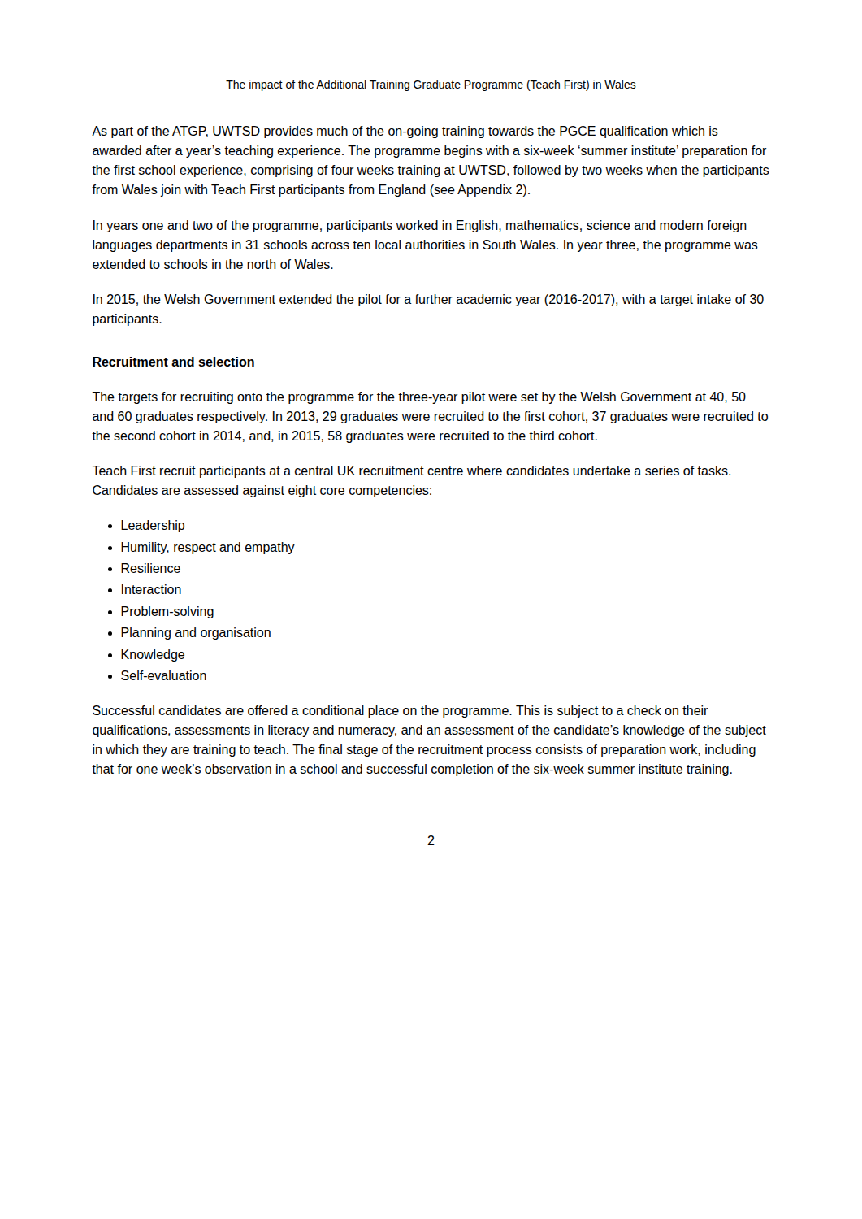The impact of the Additional Training Graduate Programme (Teach First) in Wales
As part of the ATGP, UWTSD provides much of the on-going training towards the PGCE qualification which is awarded after a year’s teaching experience. The programme begins with a six-week ‘summer institute’ preparation for the first school experience, comprising of four weeks training at UWTSD, followed by two weeks when the participants from Wales join with Teach First participants from England (see Appendix 2).
In years one and two of the programme, participants worked in English, mathematics, science and modern foreign languages departments in 31 schools across ten local authorities in South Wales. In year three, the programme was extended to schools in the north of Wales.
In 2015, the Welsh Government extended the pilot for a further academic year (2016-2017), with a target intake of 30 participants.
Recruitment and selection
The targets for recruiting onto the programme for the three-year pilot were set by the Welsh Government at 40, 50 and 60 graduates respectively. In 2013, 29 graduates were recruited to the first cohort, 37 graduates were recruited to the second cohort in 2014, and, in 2015, 58 graduates were recruited to the third cohort.
Teach First recruit participants at a central UK recruitment centre where candidates undertake a series of tasks. Candidates are assessed against eight core competencies:
Leadership
Humility, respect and empathy
Resilience
Interaction
Problem-solving
Planning and organisation
Knowledge
Self-evaluation
Successful candidates are offered a conditional place on the programme. This is subject to a check on their qualifications, assessments in literacy and numeracy, and an assessment of the candidate’s knowledge of the subject in which they are training to teach. The final stage of the recruitment process consists of preparation work, including that for one week’s observation in a school and successful completion of the six-week summer institute training.
2